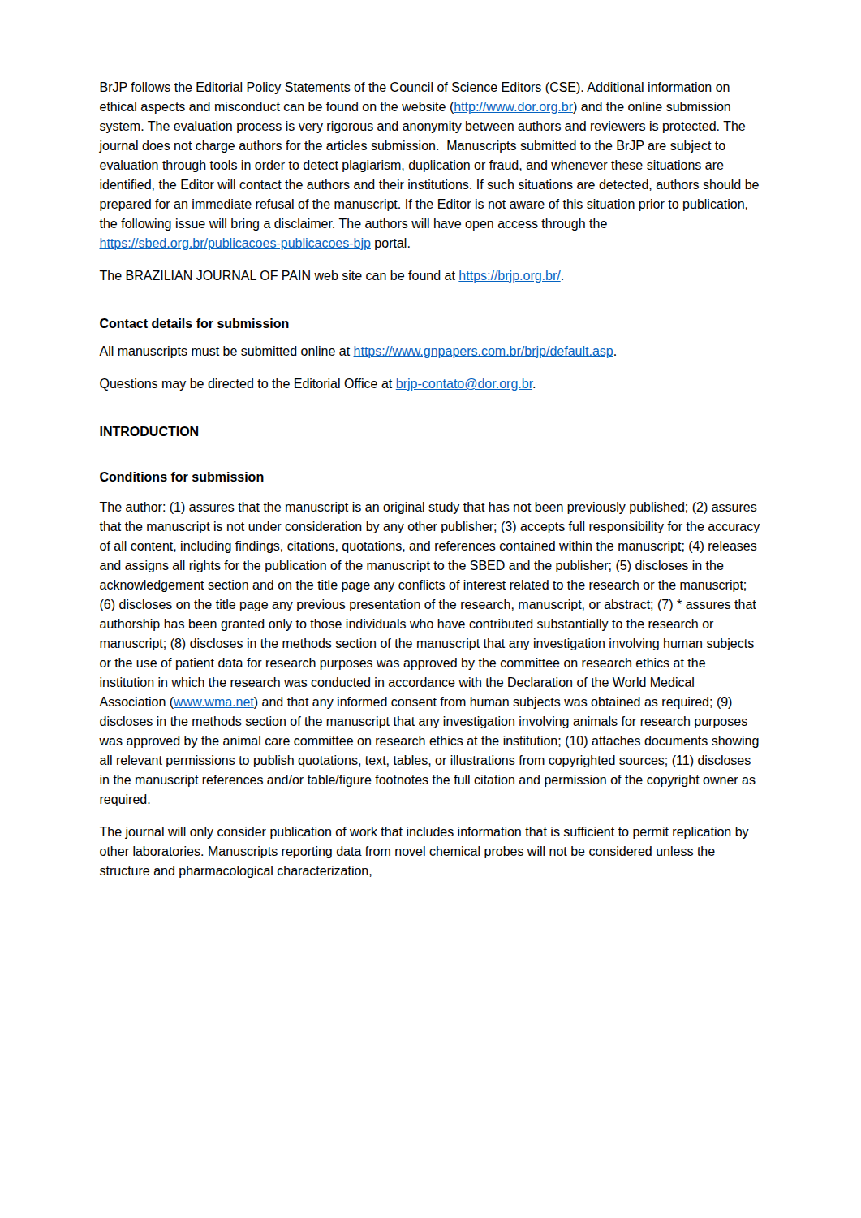BrJP follows the Editorial Policy Statements of the Council of Science Editors (CSE). Additional information on ethical aspects and misconduct can be found on the website (http://www.dor.org.br) and the online submission system. The evaluation process is very rigorous and anonymity between authors and reviewers is protected. The journal does not charge authors for the articles submission. Manuscripts submitted to the BrJP are subject to evaluation through tools in order to detect plagiarism, duplication or fraud, and whenever these situations are identified, the Editor will contact the authors and their institutions. If such situations are detected, authors should be prepared for an immediate refusal of the manuscript. If the Editor is not aware of this situation prior to publication, the following issue will bring a disclaimer. The authors will have open access through the https://sbed.org.br/publicacoes-publicacoes-bjp portal.
The BRAZILIAN JOURNAL OF PAIN web site can be found at https://brjp.org.br/.
Contact details for submission
All manuscripts must be submitted online at https://www.gnpapers.com.br/brjp/default.asp.
Questions may be directed to the Editorial Office at brjp-contato@dor.org.br.
INTRODUCTION
Conditions for submission
The author: (1) assures that the manuscript is an original study that has not been previously published; (2) assures that the manuscript is not under consideration by any other publisher; (3) accepts full responsibility for the accuracy of all content, including findings, citations, quotations, and references contained within the manuscript; (4) releases and assigns all rights for the publication of the manuscript to the SBED and the publisher; (5) discloses in the acknowledgement section and on the title page any conflicts of interest related to the research or the manuscript; (6) discloses on the title page any previous presentation of the research, manuscript, or abstract; (7) * assures that authorship has been granted only to those individuals who have contributed substantially to the research or manuscript; (8) discloses in the methods section of the manuscript that any investigation involving human subjects or the use of patient data for research purposes was approved by the committee on research ethics at the institution in which the research was conducted in accordance with the Declaration of the World Medical Association (www.wma.net) and that any informed consent from human subjects was obtained as required; (9) discloses in the methods section of the manuscript that any investigation involving animals for research purposes was approved by the animal care committee on research ethics at the institution; (10) attaches documents showing all relevant permissions to publish quotations, text, tables, or illustrations from copyrighted sources; (11) discloses in the manuscript references and/or table/figure footnotes the full citation and permission of the copyright owner as required.
The journal will only consider publication of work that includes information that is sufficient to permit replication by other laboratories. Manuscripts reporting data from novel chemical probes will not be considered unless the structure and pharmacological characterization,